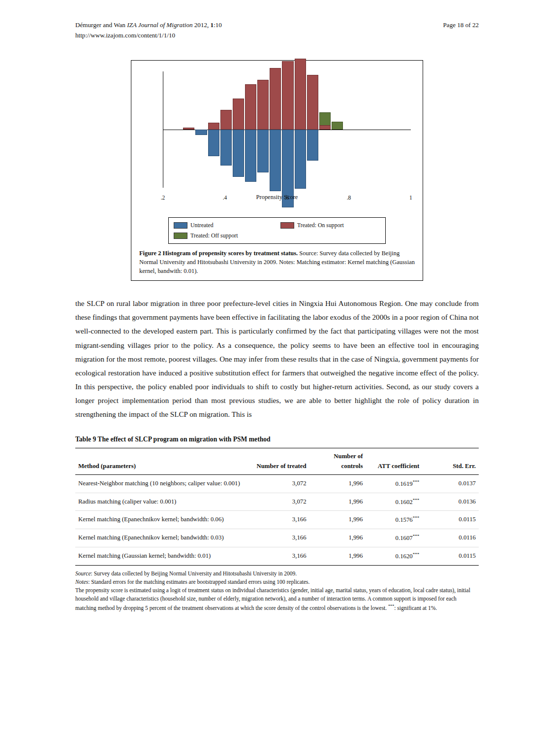Démurger and Wan IZA Journal of Migration 2012, 1:10
http://www.izajom.com/content/1/1/10
Page 18 of 22
.2 .4 .6 .8 1
Propensity Score
Untreated
Treated: On support
Treated: Off support
Figure 2 Histogram of propensity scores by treatment status. Source: Survey data collected by Beijing Normal University and Hitotsubashi University in 2009. Notes: Matching estimator: Kernel matching (Gaussian kernel, bandwith: 0.01).
the SLCP on rural labor migration in three poor prefecture-level cities in Ningxia Hui Autonomous Region. One may conclude from these findings that government payments have been effective in facilitating the labor exodus of the 2000s in a poor region of China not well-connected to the developed eastern part. This is particularly confirmed by the fact that participating villages were not the most migrant-sending villages prior to the policy. As a consequence, the policy seems to have been an effective tool in encouraging migration for the most remote, poorest villages. One may infer from these results that in the case of Ningxia, government payments for ecological restoration have induced a positive substitution effect for farmers that outweighed the negative income effect of the policy. In this perspective, the policy enabled poor individuals to shift to costly but higher-return activities. Second, as our study covers a longer project implementation period than most previous studies, we are able to better highlight the role of policy duration in strengthening the impact of the SLCP on migration. This is
Table 9 The effect of SLCP program on migration with PSM method
| Method (parameters) | Number of treated | Number of controls | ATT coefficient | Std. Err. |
| --- | --- | --- | --- | --- |
| Nearest-Neighbor matching (10 neighbors; caliper value: 0.001) | 3,072 | 1,996 | 0.1619 *** | 0.0137 |
| Radius matching (caliper value: 0.001) | 3,072 | 1,996 | 0.1602 *** | 0.0136 |
| Kernel matching (Epanechnikov kernel; bandwidth: 0.06) | 3,166 | 1,996 | 0.1576 *** | 0.0115 |
| Kernel matching (Epanechnikov kernel; bandwidth: 0.03) | 3,166 | 1,996 | 0.1607 *** | 0.0116 |
| Kernel matching (Gaussian kernel; bandwidth: 0.01) | 3,166 | 1,996 | 0.1620 *** | 0.0115 |
Source: Survey data collected by Beijing Normal University and Hitotsubashi University in 2009.
Notes: Standard errors for the matching estimates are bootstrapped standard errors using 100 replicates.
The propensity score is estimated using a logit of treatment status on individual characteristics (gender, initial age, marital status, years of education, local cadre status), initial household and village characteristics (household size, number of elderly, migration network), and a number of interaction terms. A common support is imposed for each matching method by dropping 5 percent of the treatment observations at which the score density of the control observations is the lowest. ***: significant at 1%.